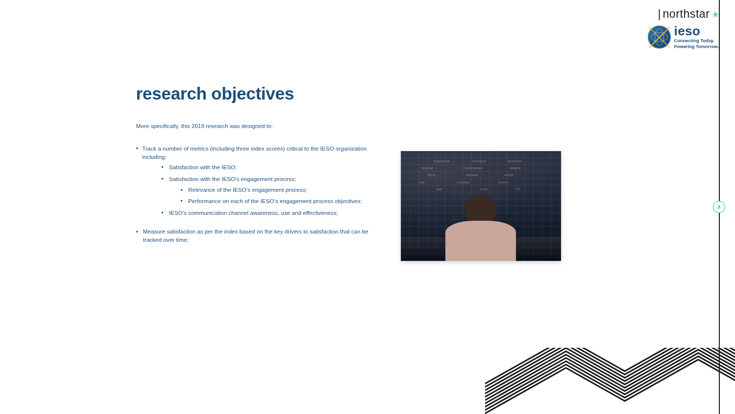3
|northstar✳
ieso
Connecting Today.
Powering Tomorrow.
research objectives
More specifically, this 2019 research was designed to:
Track a number of metrics (including three index scores) critical to the IESO organization including:
Satisfaction with the IESO;
Satisfaction with the IESO’s engagement process;
Relevance of the IESO’s engagement process;
Performance on each of the IESO’s engagement process objectives;
IESO’s communication channel awareness, use and effectiveness;
Measure satisfaction as per the index based on the key drivers to satisfaction that can be tracked over time;
SUBSTATION AUTOMATIC SWITCHING BUS BAR TRANSFORMER FEEDER RELAY BREAKER ALARM LINE CONSOLE STATUS GEN LOAD TIE